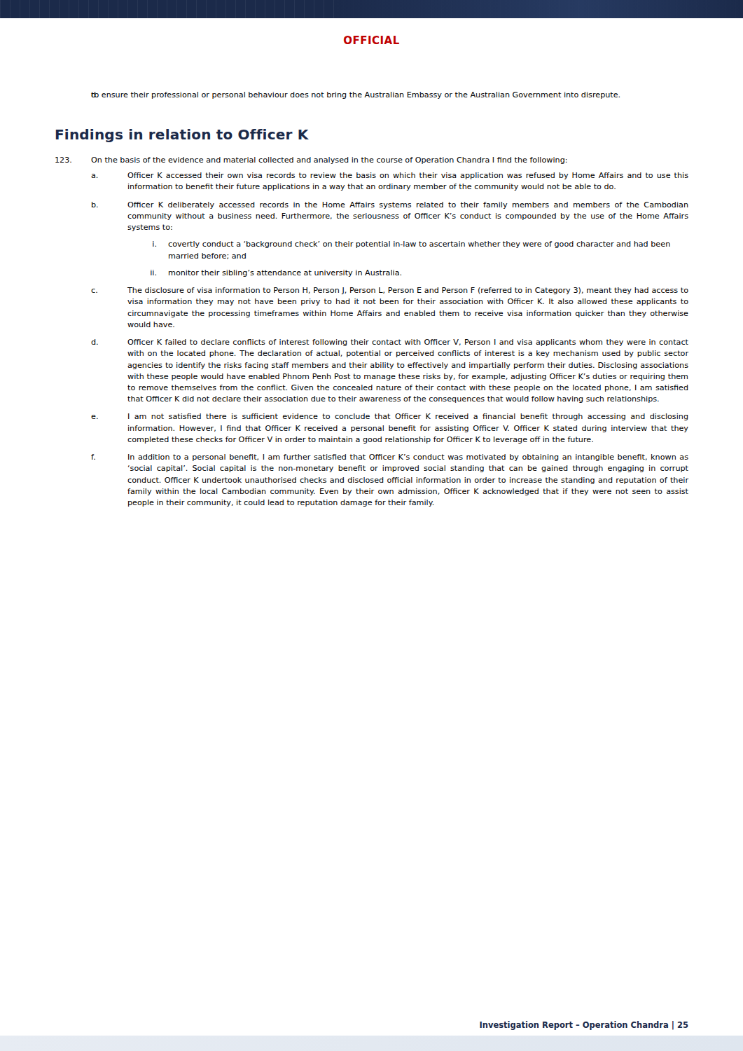OFFICIAL
d.
to ensure their professional or personal behaviour does not bring the Australian Embassy or the Australian Government into disrepute.
Findings in relation to Officer K
On the basis of the evidence and material collected and analysed in the course of Operation Chandra I find the following:
Officer K accessed their own visa records to review the basis on which their visa application was refused by Home Affairs and to use this information to benefit their future applications in a way that an ordinary member of the community would not be able to do.
Officer K deliberately accessed records in the Home Affairs systems related to their family members and members of the Cambodian community without a business need. Furthermore, the seriousness of Officer K’s conduct is compounded by the use of the Home Affairs systems to:
covertly conduct a ‘background check’ on their potential in-law to ascertain whether they were of good character and had been married before; and
monitor their sibling’s attendance at university in Australia.
The disclosure of visa information to Person H, Person J, Person L, Person E and Person F (referred to in Category 3), meant they had access to visa information they may not have been privy to had it not been for their association with Officer K. It also allowed these applicants to circumnavigate the processing timeframes within Home Affairs and enabled them to receive visa information quicker than they otherwise would have.
Officer K failed to declare conflicts of interest following their contact with Officer V, Person I and visa applicants whom they were in contact with on the located phone. The declaration of actual, potential or perceived conflicts of interest is a key mechanism used by public sector agencies to identify the risks facing staff members and their ability to effectively and impartially perform their duties. Disclosing associations with these people would have enabled Phnom Penh Post to manage these risks by, for example, adjusting Officer K’s duties or requiring them to remove themselves from the conflict. Given the concealed nature of their contact with these people on the located phone, I am satisfied that Officer K did not declare their association due to their awareness of the consequences that would follow having such relationships.
I am not satisfied there is sufficient evidence to conclude that Officer K received a financial benefit through accessing and disclosing information. However, I find that Officer K received a personal benefit for assisting Officer V. Officer K stated during interview that they completed these checks for Officer V in order to maintain a good relationship for Officer K to leverage off in the future.
In addition to a personal benefit, I am further satisfied that Officer K’s conduct was motivated by obtaining an intangible benefit, known as ‘social capital’. Social capital is the non-monetary benefit or improved social standing that can be gained through engaging in corrupt conduct. Officer K undertook unauthorised checks and disclosed official information in order to increase the standing and reputation of their family within the local Cambodian community. Even by their own admission, Officer K acknowledged that if they were not seen to assist people in their community, it could lead to reputation damage for their family.
Investigation Report – Operation Chandra | 25